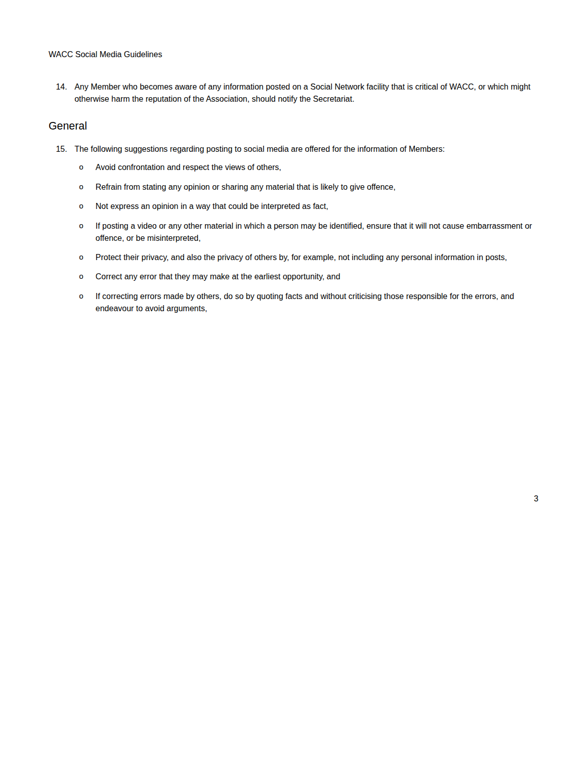WACC Social Media Guidelines
Any Member who becomes aware of any information posted on a Social Network facility that is critical of WACC, or which might otherwise harm the reputation of the Association, should notify the Secretariat.
General
The following suggestions regarding posting to social media are offered for the information of Members:
Avoid confrontation and respect the views of others,
Refrain from stating any opinion or sharing any material that is likely to give offence,
Not express an opinion in a way that could be interpreted as fact,
If posting a video or any other material in which a person may be identified, ensure that it will not cause embarrassment or offence, or be misinterpreted,
Protect their privacy, and also the privacy of others by, for example, not including any personal information in posts,
Correct any error that they may make at the earliest opportunity, and
If correcting errors made by others, do so by quoting facts and without criticising those responsible for the errors, and endeavour to avoid arguments,
3